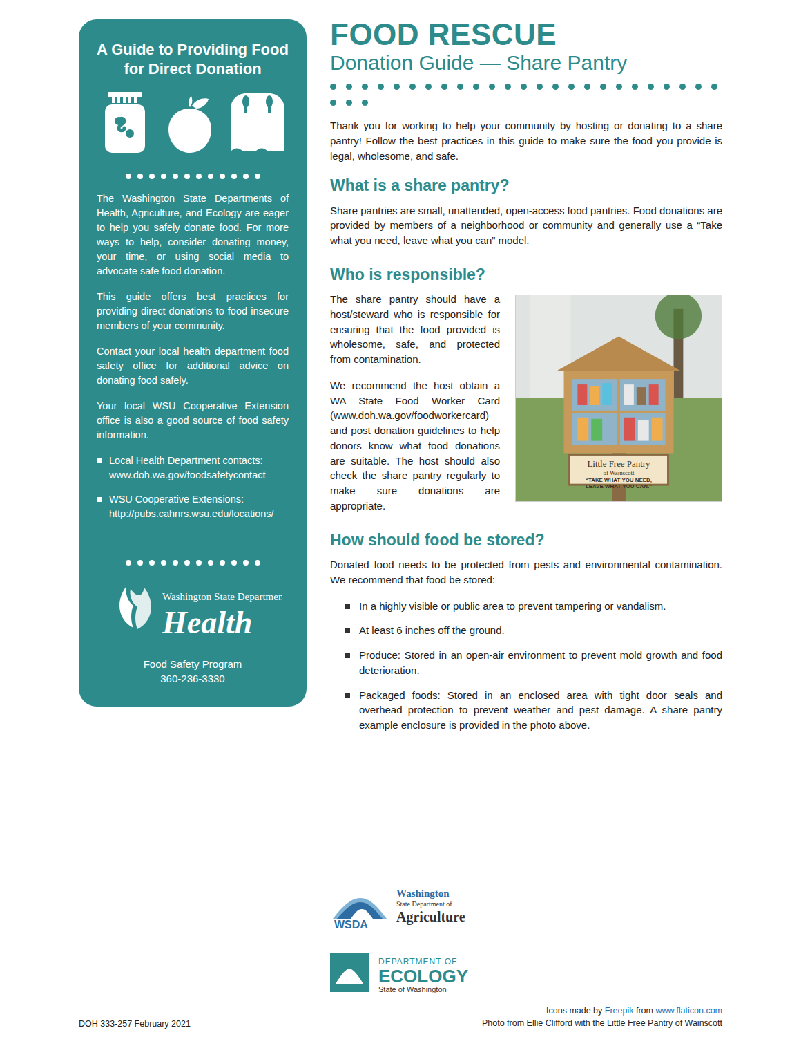A Guide to Providing Food
for Direct Donation
The Washington State Departments of Health, Agriculture, and Ecology are eager to help you safely donate food. For more ways to help, consider donating money, your time, or using social media to advocate safe food donation.
This guide offers best practices for providing direct donations to food insecure members of your community.
Contact your local health department food safety office for additional advice on donating food safely.
Your local WSU Cooperative Extension office is also a good source of food safety information.
Local Health Department contacts: www.doh.wa.gov/foodsafetycontact
WSU Cooperative Extensions: http://pubs.cahnrs.wsu.edu/locations/
Washington State Department of Health
Food Safety Program
360-236-3330
FOOD RESCUE
Donation Guide — Share Pantry
Thank you for working to help your community by hosting or donating to a share pantry! Follow the best practices in this guide to make sure the food you provide is legal, wholesome, and safe.
What is a share pantry?
Share pantries are small, unattended, open-access food pantries. Food donations are provided by members of a neighborhood or community and generally use a “Take what you need, leave what you can” model.
Who is responsible?
Little Free Pantry of Wainscott “TAKE WHAT YOU NEED, LEAVE WHAT YOU CAN.”
The share pantry should have a host/steward who is responsible for ensuring that the food provided is wholesome, safe, and protected from contamination.
We recommend the host obtain a WA State Food Worker Card (www.doh.wa.gov/foodworkercard) and post donation guidelines to help donors know what food donations are suitable. The host should also check the share pantry regularly to make sure donations are appropriate.
How should food be stored?
Donated food needs to be protected from pests and environmental contamination. We recommend that food be stored:
In a highly visible or public area to prevent tampering or vandalism.
At least 6 inches off the ground.
Produce: Stored in an open-air environment to prevent mold growth and food deterioration.
Packaged foods: Stored in an enclosed area with tight door seals and overhead protection to prevent weather and pest damage. A share pantry example enclosure is provided in the photo above.
WSDA Washington State Department of Agriculture DEPARTMENT OF ECOLOGY State of Washington
DOH 333-257 February 2021
Icons made by Freepik from www.flaticon.com
Photo from Ellie Clifford with the Little Free Pantry of Wainscott